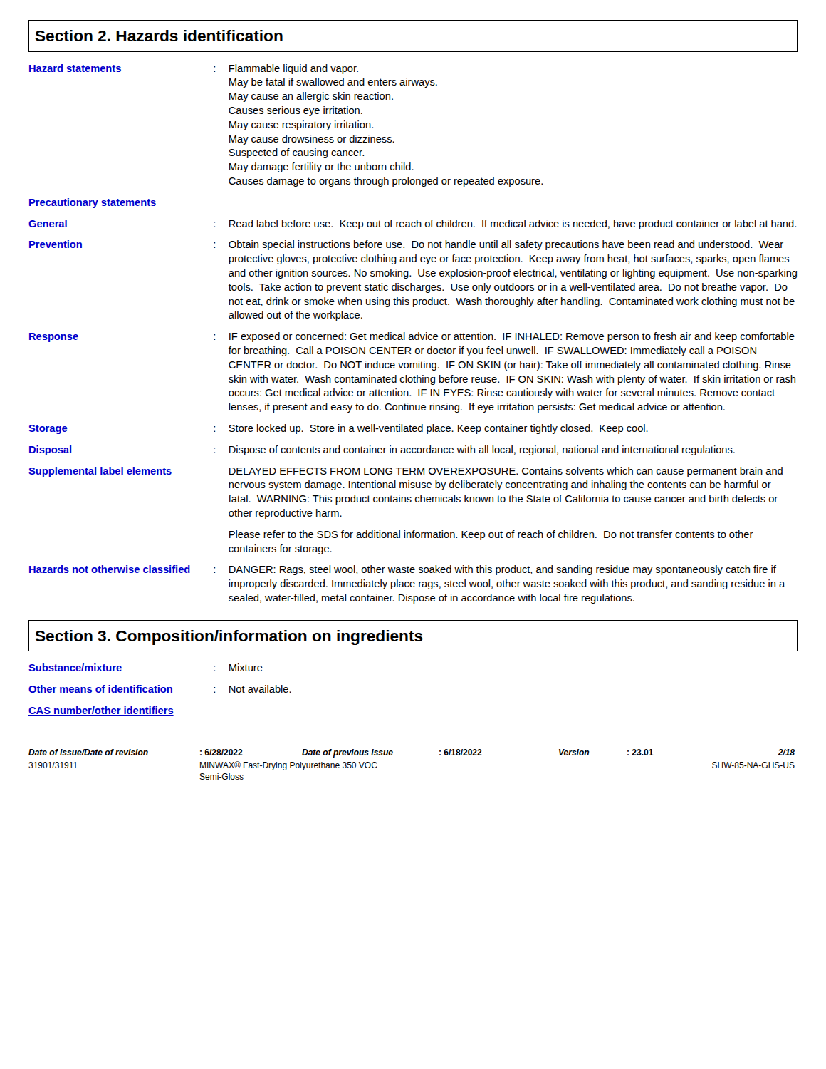Section 2. Hazards identification
| Hazard statements | : | Flammable liquid and vapor. May be fatal if swallowed and enters airways. May cause an allergic skin reaction. Causes serious eye irritation. May cause respiratory irritation. May cause drowsiness or dizziness. Suspected of causing cancer. May damage fertility or the unborn child. Causes damage to organs through prolonged or repeated exposure. |
| Precautionary statements |
| General | : | Read label before use. Keep out of reach of children. If medical advice is needed, have product container or label at hand. |
| Prevention | : | Obtain special instructions before use. Do not handle until all safety precautions have been read and understood. Wear protective gloves, protective clothing and eye or face protection. Keep away from heat, hot surfaces, sparks, open flames and other ignition sources. No smoking. Use explosion-proof electrical, ventilating or lighting equipment. Use non-sparking tools. Take action to prevent static discharges. Use only outdoors or in a well-ventilated area. Do not breathe vapor. Do not eat, drink or smoke when using this product. Wash thoroughly after handling. Contaminated work clothing must not be allowed out of the workplace. |
| Response | : | IF exposed or concerned: Get medical advice or attention. IF INHALED: Remove person to fresh air and keep comfortable for breathing. Call a POISON CENTER or doctor if you feel unwell. IF SWALLOWED: Immediately call a POISON CENTER or doctor. Do NOT induce vomiting. IF ON SKIN (or hair): Take off immediately all contaminated clothing. Rinse skin with water. Wash contaminated clothing before reuse. IF ON SKIN: Wash with plenty of water. If skin irritation or rash occurs: Get medical advice or attention. IF IN EYES: Rinse cautiously with water for several minutes. Remove contact lenses, if present and easy to do. Continue rinsing. If eye irritation persists: Get medical advice or attention. |
| Storage | : | Store locked up. Store in a well-ventilated place. Keep container tightly closed. Keep cool. |
| Disposal | : | Dispose of contents and container in accordance with all local, regional, national and international regulations. |
| Supplemental label elements | | DELAYED EFFECTS FROM LONG TERM OVEREXPOSURE. Contains solvents which can cause permanent brain and nervous system damage. Intentional misuse by deliberately concentrating and inhaling the contents can be harmful or fatal. WARNING: This product contains chemicals known to the State of California to cause cancer and birth defects or other reproductive harm. Please refer to the SDS for additional information. Keep out of reach of children. Do not transfer contents to other containers for storage. |
| Hazards not otherwise classified | : | DANGER: Rags, steel wool, other waste soaked with this product, and sanding residue may spontaneously catch fire if improperly discarded. Immediately place rags, steel wool, other waste soaked with this product, and sanding residue in a sealed, water-filled, metal container. Dispose of in accordance with local fire regulations. |
Section 3. Composition/information on ingredients
| Substance/mixture | : | Mixture |
| Other means of identification | : | Not available. |
CAS number/other identifiers
| Date of issue/Date of revision | : 6/28/2022 | Date of previous issue | : 6/18/2022 | Version | : 23.01 | 2/18 |
| 31901/31911 | MINWAX® Fast-Drying Polyurethane 350 VOC Semi-Gloss | SHW-85-NA-GHS-US |